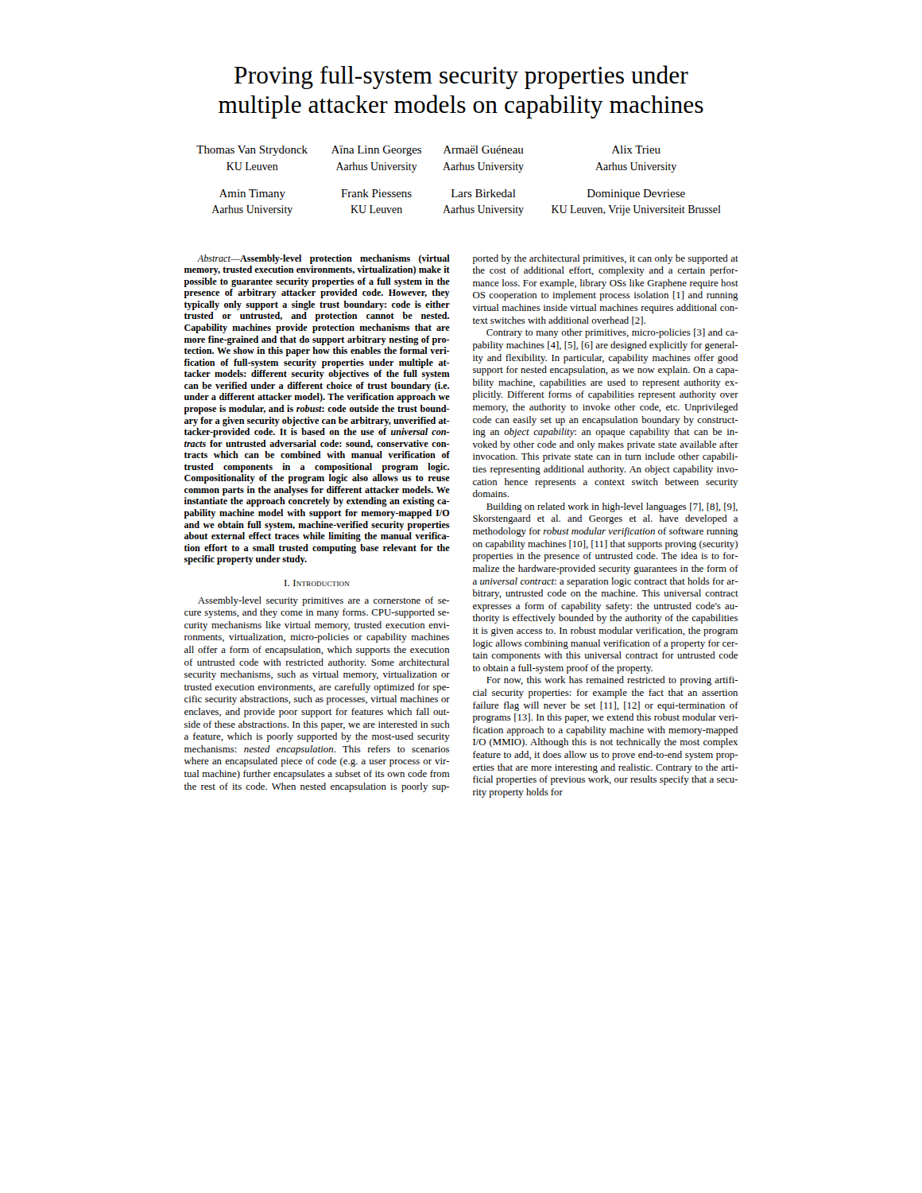Proving full-system security properties under
multiple attacker models on capability machines
| Thomas Van Strydonck KU Leuven | Aïna Linn Georges Aarhus University | Armaël Guéneau Aarhus University | Alix Trieu Aarhus University |
| Amin Timany Aarhus University | Frank Piessens KU Leuven | Lars Birkedal Aarhus University | Dominique Devriese KU Leuven, Vrije Universiteit Brussel |
Abstract—Assembly-level protection mechanisms (virtual memory, trusted execution environments, virtualization) make it possible to guarantee security properties of a full system in the presence of arbitrary attacker provided code. However, they typically only support a single trust boundary: code is either trusted or untrusted, and protection cannot be nested. Capability machines provide protection mechanisms that are more fine-grained and that do support arbitrary nesting of protection. We show in this paper how this enables the formal verification of full-system security properties under multiple attacker models: different security objectives of the full system can be verified under a different choice of trust boundary (i.e. under a different attacker model). The verification approach we propose is modular, and is robust: code outside the trust boundary for a given security objective can be arbitrary, unverified attacker-provided code. It is based on the use of universal contracts for untrusted adversarial code: sound, conservative contracts which can be combined with manual verification of trusted components in a compositional program logic. Compositionality of the program logic also allows us to reuse common parts in the analyses for different attacker models. We instantiate the approach concretely by extending an existing capability machine model with support for memory-mapped I/O and we obtain full system, machine-verified security properties about external effect traces while limiting the manual verification effort to a small trusted computing base relevant for the specific property under study.
I. Introduction
Assembly-level security primitives are a cornerstone of secure systems, and they come in many forms. CPU-supported security mechanisms like virtual memory, trusted execution environments, virtualization, micro-policies or capability machines all offer a form of encapsulation, which supports the execution of untrusted code with restricted authority. Some architectural security mechanisms, such as virtual memory, virtualization or trusted execution environments, are carefully optimized for specific security abstractions, such as processes, virtual machines or enclaves, and provide poor support for features which fall outside of these abstractions. In this paper, we are interested in such a feature, which is poorly supported by the most-used security mechanisms: nested encapsulation. This refers to scenarios where an encapsulated piece of code (e.g. a user process or virtual machine) further encapsulates a subset of its own code from the rest of its code. When nested encapsulation is poorly supported by the architectural primitives, it can only be supported at the cost of additional effort, complexity and a certain performance loss. For example, library OSs like Graphene require host OS cooperation to implement process isolation [1] and running virtual machines inside virtual machines requires additional context switches with additional overhead [2].
Contrary to many other primitives, micro-policies [3] and capability machines [4], [5], [6] are designed explicitly for generality and flexibility. In particular, capability machines offer good support for nested encapsulation, as we now explain. On a capability machine, capabilities are used to represent authority explicitly. Different forms of capabilities represent authority over memory, the authority to invoke other code, etc. Unprivileged code can easily set up an encapsulation boundary by constructing an object capability: an opaque capability that can be invoked by other code and only makes private state available after invocation. This private state can in turn include other capabilities representing additional authority. An object capability invocation hence represents a context switch between security domains.
Building on related work in high-level languages [7], [8], [9], Skorstengaard et al. and Georges et al. have developed a methodology for robust modular verification of software running on capability machines [10], [11] that supports proving (security) properties in the presence of untrusted code. The idea is to formalize the hardware-provided security guarantees in the form of a universal contract: a separation logic contract that holds for arbitrary, untrusted code on the machine. This universal contract expresses a form of capability safety: the untrusted code's authority is effectively bounded by the authority of the capabilities it is given access to. In robust modular verification, the program logic allows combining manual verification of a property for certain components with this universal contract for untrusted code to obtain a full-system proof of the property.
For now, this work has remained restricted to proving artificial security properties: for example the fact that an assertion failure flag will never be set [11], [12] or equi-termination of programs [13]. In this paper, we extend this robust modular verification approach to a capability machine with memory-mapped I/O (MMIO). Although this is not technically the most complex feature to add, it does allow us to prove end-to-end system properties that are more interesting and realistic. Contrary to the artificial properties of previous work, our results specify that a security property holds for